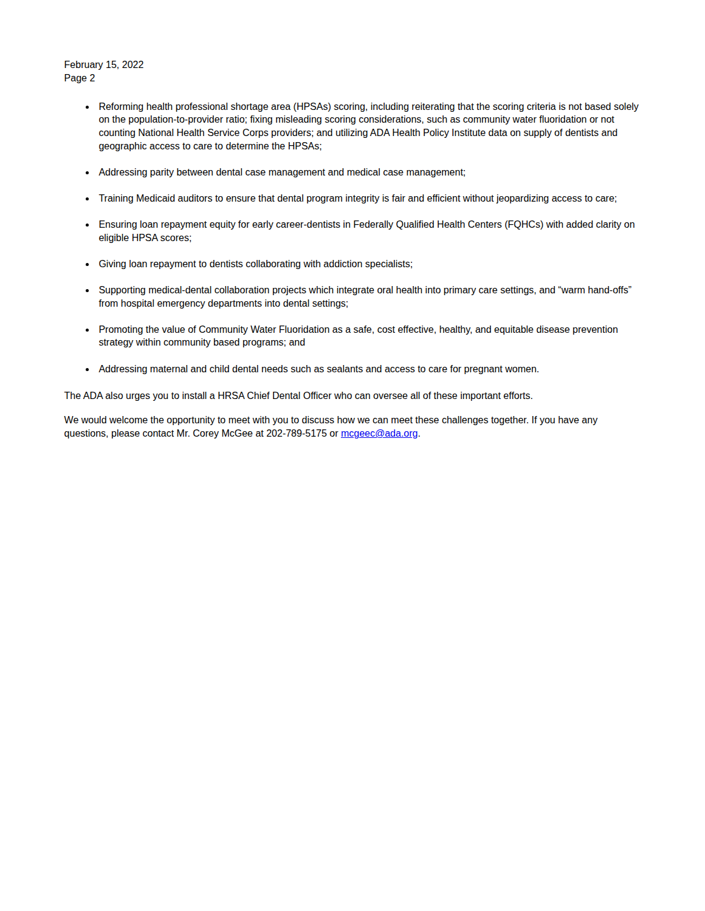February 15, 2022
Page 2
Reforming health professional shortage area (HPSAs) scoring, including reiterating that the scoring criteria is not based solely on the population-to-provider ratio; fixing misleading scoring considerations, such as community water fluoridation or not counting National Health Service Corps providers; and utilizing ADA Health Policy Institute data on supply of dentists and geographic access to care to determine the HPSAs;
Addressing parity between dental case management and medical case management;
Training Medicaid auditors to ensure that dental program integrity is fair and efficient without jeopardizing access to care;
Ensuring loan repayment equity for early career-dentists in Federally Qualified Health Centers (FQHCs) with added clarity on eligible HPSA scores;
Giving loan repayment to dentists collaborating with addiction specialists;
Supporting medical-dental collaboration projects which integrate oral health into primary care settings, and “warm hand-offs” from hospital emergency departments into dental settings;
Promoting the value of Community Water Fluoridation as a safe, cost effective, healthy, and equitable disease prevention strategy within community based programs; and
Addressing maternal and child dental needs such as sealants and access to care for pregnant women.
The ADA also urges you to install a HRSA Chief Dental Officer who can oversee all of these important efforts.
We would welcome the opportunity to meet with you to discuss how we can meet these challenges together. If you have any questions, please contact Mr. Corey McGee at 202-789-5175 or mcgeec@ada.org.